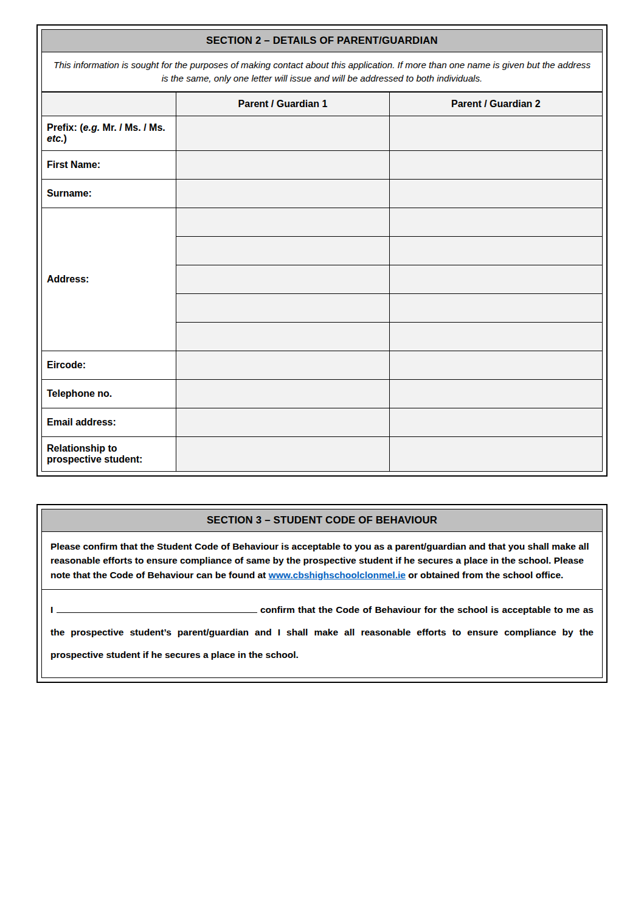SECTION 2 – DETAILS OF PARENT/GUARDIAN
This information is sought for the purposes of making contact about this application. If more than one name is given but the address is the same, only one letter will issue and will be addressed to both individuals.
| | Parent / Guardian 1 | Parent / Guardian 2 |
| --- | --- | --- |
| Prefix: ( e.g. Mr. / Ms. / Ms. etc. ) | | |
| First Name: | | |
| Surname: | | |
| Address: | | |
| Eircode: | | |
| Telephone no. | | |
| Email address: | | |
| Relationship to prospective student: | | |
SECTION 3 – STUDENT CODE OF BEHAVIOUR
Please confirm that the Student Code of Behaviour is acceptable to you as a parent/guardian and that you shall make all reasonable efforts to ensure compliance of same by the prospective student if he secures a place in the school. Please note that the Code of Behaviour can be found at www.cbshighschoolclonmel.ie or obtained from the school office.
I confirm that the Code of Behaviour for the school is acceptable to me as the prospective student’s parent/guardian and I shall make all reasonable efforts to ensure compliance by the prospective student if he secures a place in the school.